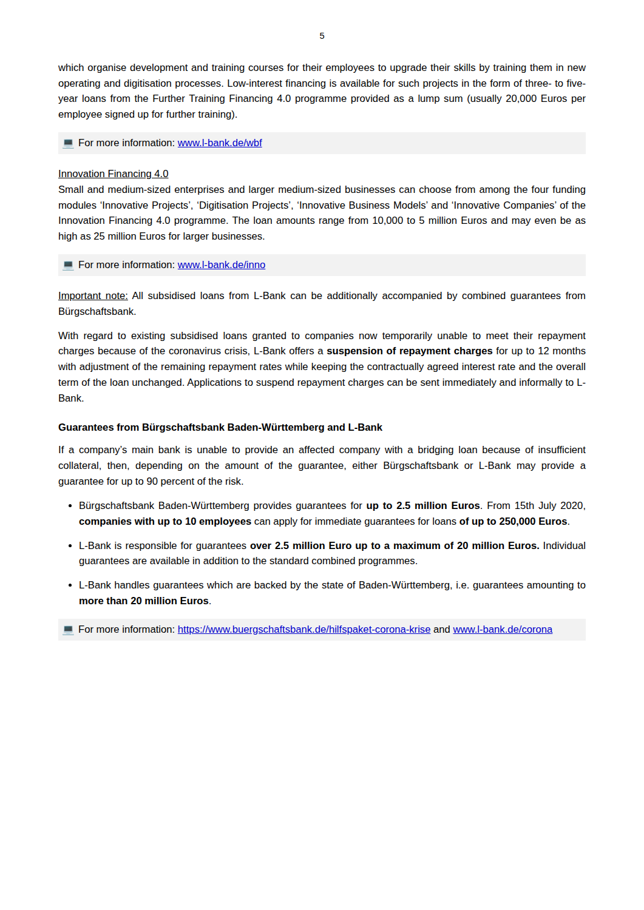5
which organise development and training courses for their employees to upgrade their skills by training them in new operating and digitisation processes. Low-interest financing is available for such projects in the form of three- to five-year loans from the Further Training Financing 4.0 programme provided as a lump sum (usually 20,000 Euros per employee signed up for further training).
💻For more information: www.l-bank.de/wbf
Innovation Financing 4.0
Small and medium-sized enterprises and larger medium-sized businesses can choose from among the four funding modules ‘Innovative Projects’, ‘Digitisation Projects’, ‘Innovative Business Models’ and ‘Innovative Companies’ of the Innovation Financing 4.0 programme. The loan amounts range from 10,000 to 5 million Euros and may even be as high as 25 million Euros for larger businesses.
💻For more information: www.l-bank.de/inno
Important note: All subsidised loans from L-Bank can be additionally accompanied by combined guarantees from Bürgschaftsbank.
With regard to existing subsidised loans granted to companies now temporarily unable to meet their repayment charges because of the coronavirus crisis, L-Bank offers a suspension of repayment charges for up to 12 months with adjustment of the remaining repayment rates while keeping the contractually agreed interest rate and the overall term of the loan unchanged. Applications to suspend repayment charges can be sent immediately and informally to L-Bank.
Guarantees from Bürgschaftsbank Baden-Württemberg and L-Bank
If a company’s main bank is unable to provide an affected company with a bridging loan because of insufficient collateral, then, depending on the amount of the guarantee, either Bürgschaftsbank or L-Bank may provide a guarantee for up to 90 percent of the risk.
Bürgschaftsbank Baden-Württemberg provides guarantees for up to 2.5 million Euros. From 15th July 2020, companies with up to 10 employees can apply for immediate guarantees for loans of up to 250,000 Euros.
L-Bank is responsible for guarantees over 2.5 million Euro up to a maximum of 20 million Euros. Individual guarantees are available in addition to the standard combined programmes.
L-Bank handles guarantees which are backed by the state of Baden-Württemberg, i.e. guarantees amounting to more than 20 million Euros.
💻For more information: https://www.buergschaftsbank.de/hilfspaket-corona-krise and www.l-bank.de/corona